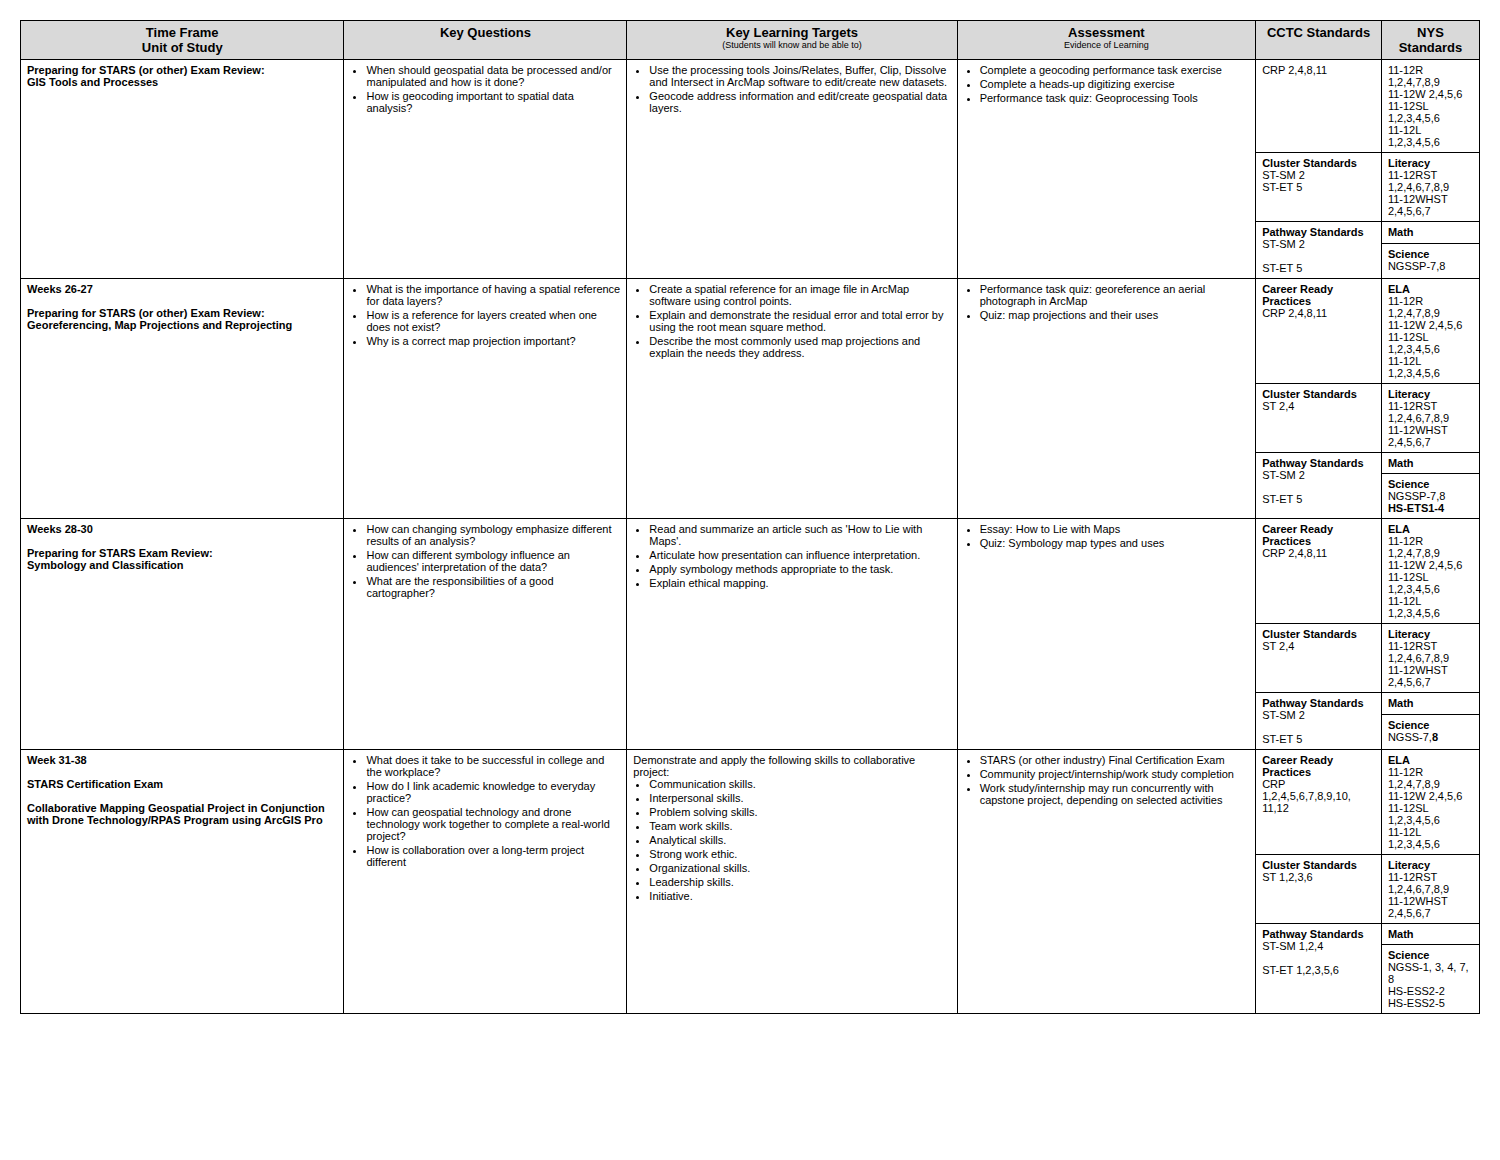| Time Frame Unit of Study | Key Questions | Key Learning Targets (Students will know and be able to) | Assessment Evidence of Learning | CCTC Standards | NYS Standards |
| --- | --- | --- | --- | --- | --- |
| Preparing for STARS (or other) Exam Review: GIS Tools and Processes | When should geospatial data be processed and/or manipulated and how is it done? How is geocoding important to spatial data analysis? | Use the processing tools Joins/Relates, Buffer, Clip, Dissolve and Intersect in ArcMap software to edit/create new datasets. Geocode address information and edit/create geospatial data layers. | Complete a geocoding performance task exercise Complete a heads-up digitizing exercise Performance task quiz: Geoprocessing Tools | CRP 2,4,8,11 | 11-12R 1,2,4,7,8,9 11-12W 2,4,5,6 11-12SL 1,2,3,4,5,6 11-12L 1,2,3,4,5,6 |
| Cluster Standards ST-SM 2 ST-ET 5 | Literacy 11-12RST 1,2,4,6,7,8,9 11-12WHST 2,4,5,6,7 |
| Pathway Standards ST-SM 2 ST-ET 5 | Math |
| Science NGSSP-7,8 |
| Weeks 26-27 Preparing for STARS (or other) Exam Review: Georeferencing, Map Projections and Reprojecting | What is the importance of having a spatial reference for data layers? How is a reference for layers created when one does not exist? Why is a correct map projection important? | Create a spatial reference for an image file in ArcMap software using control points. Explain and demonstrate the residual error and total error by using the root mean square method. Describe the most commonly used map projections and explain the needs they address. | Performance task quiz: georeference an aerial photograph in ArcMap Quiz: map projections and their uses | Career Ready Practices CRP 2,4,8,11 | ELA 11-12R 1,2,4,7,8,9 11-12W 2,4,5,6 11-12SL 1,2,3,4,5,6 11-12L 1,2,3,4,5,6 |
| Cluster Standards ST 2,4 | Literacy 11-12RST 1,2,4,6,7,8,9 11-12WHST 2,4,5,6,7 |
| Pathway Standards ST-SM 2 ST-ET 5 | Math |
| Science NGSSP-7,8 HS-ETS1-4 |
| Weeks 28-30 Preparing for STARS Exam Review: Symbology and Classification | How can changing symbology emphasize different results of an analysis? How can different symbology influence an audiences' interpretation of the data? What are the responsibilities of a good cartographer? | Read and summarize an article such as 'How to Lie with Maps'. Articulate how presentation can influence interpretation. Apply symbology methods appropriate to the task. Explain ethical mapping. | Essay: How to Lie with Maps Quiz: Symbology map types and uses | Career Ready Practices CRP 2,4,8,11 | ELA 11-12R 1,2,4,7,8,9 11-12W 2,4,5,6 11-12SL 1,2,3,4,5,6 11-12L 1,2,3,4,5,6 |
| Cluster Standards ST 2,4 | Literacy 11-12RST 1,2,4,6,7,8,9 11-12WHST 2,4,5,6,7 |
| Pathway Standards ST-SM 2 ST-ET 5 | Math |
| Science NGSS-7, 8 |
| Week 31-38 STARS Certification Exam Collaborative Mapping Geospatial Project in Conjunction with Drone Technology/RPAS Program using ArcGIS Pro | What does it take to be successful in college and the workplace? How do I link academic knowledge to everyday practice? How can geospatial technology and drone technology work together to complete a real-world project? How is collaboration over a long-term project different | Demonstrate and apply the following skills to collaborative project: Communication skills. Interpersonal skills. Problem solving skills. Team work skills. Analytical skills. Strong work ethic. Organizational skills. Leadership skills. Initiative. | STARS (or other industry) Final Certification Exam Community project/internship/work study completion Work study/internship may run concurrently with capstone project, depending on selected activities | Career Ready Practices CRP 1,2,4,5,6,7,8,9,10, 11,12 | ELA 11-12R 1,2,4,7,8,9 11-12W 2,4,5,6 11-12SL 1,2,3,4,5,6 11-12L 1,2,3,4,5,6 |
| Cluster Standards ST 1,2,3,6 | Literacy 11-12RST 1,2,4,6,7,8,9 11-12WHST 2,4,5,6,7 |
| Pathway Standards ST-SM 1,2,4 ST-ET 1,2,3,5,6 | Math |
| Science NGSS-1, 3, 4, 7, 8 HS-ESS2-2 HS-ESS2-5 |